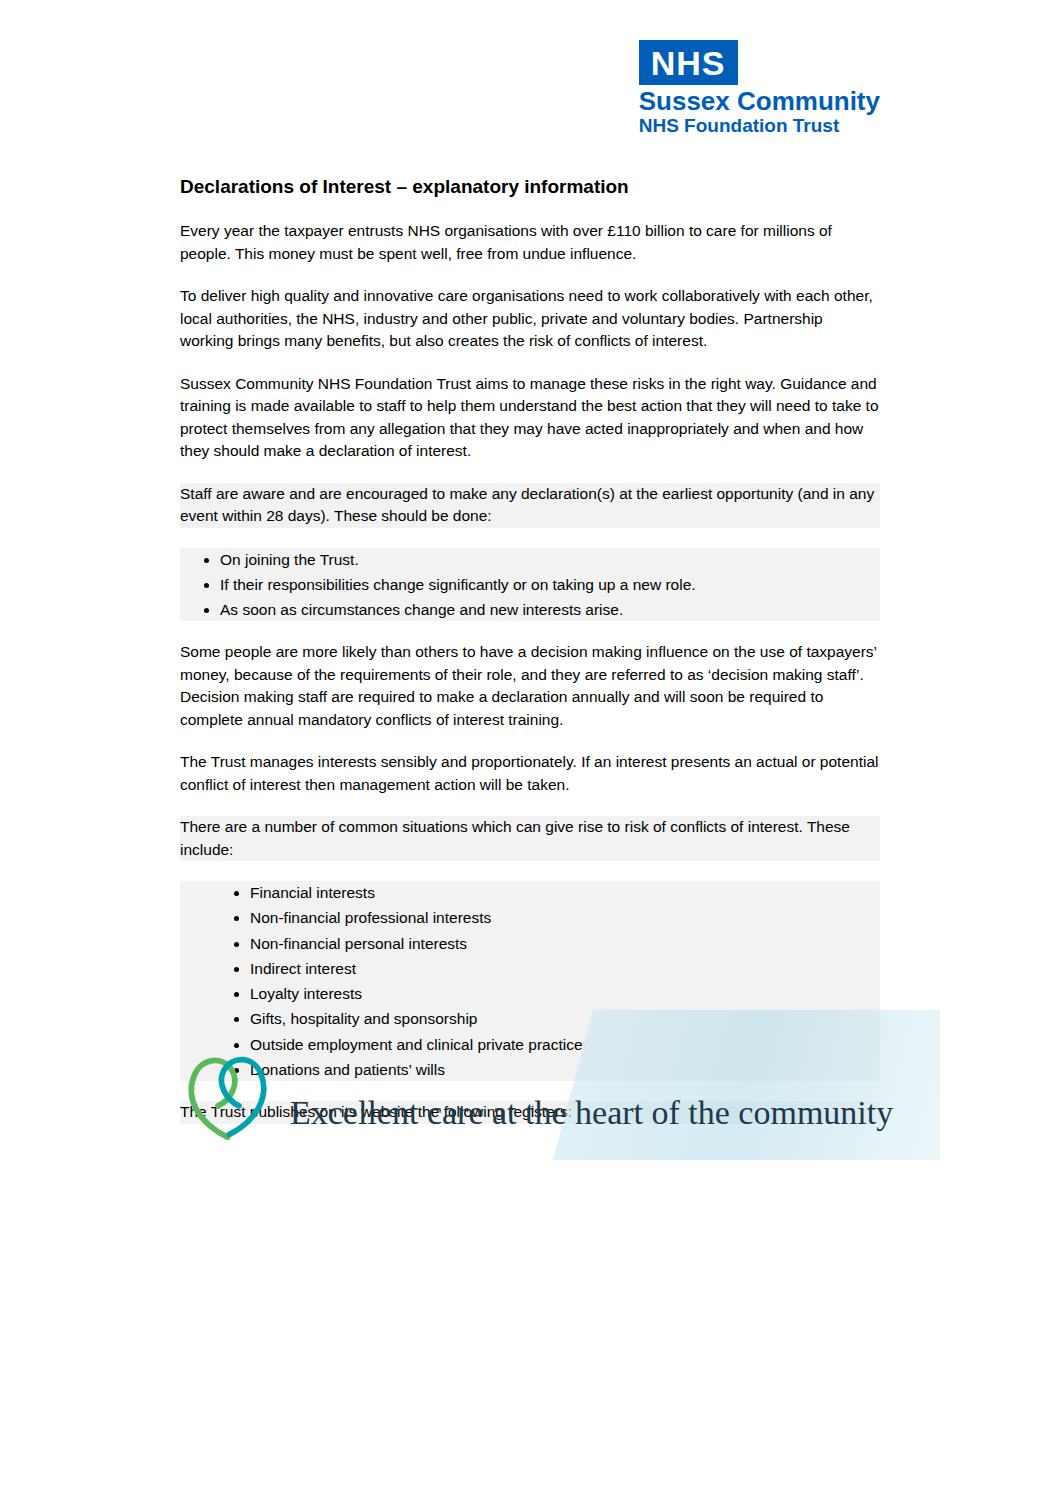NHS
Sussex Community NHS Foundation Trust
Declarations of Interest – explanatory information
Every year the taxpayer entrusts NHS organisations with over £110 billion to care for millions of people. This money must be spent well, free from undue influence.
To deliver high quality and innovative care organisations need to work collaboratively with each other, local authorities, the NHS, industry and other public, private and voluntary bodies. Partnership working brings many benefits, but also creates the risk of conflicts of interest.
Sussex Community NHS Foundation Trust aims to manage these risks in the right way. Guidance and training is made available to staff to help them understand the best action that they will need to take to protect themselves from any allegation that they may have acted inappropriately and when and how they should make a declaration of interest.
Staff are aware and are encouraged to make any declaration(s) at the earliest opportunity (and in any event within 28 days). These should be done:
On joining the Trust.
If their responsibilities change significantly or on taking up a new role.
As soon as circumstances change and new interests arise.
Some people are more likely than others to have a decision making influence on the use of taxpayers’ money, because of the requirements of their role, and they are referred to as ‘decision making staff’. Decision making staff are required to make a declaration annually and will soon be required to complete annual mandatory conflicts of interest training.
The Trust manages interests sensibly and proportionately. If an interest presents an actual or potential conflict of interest then management action will be taken.
There are a number of common situations which can give rise to risk of conflicts of interest. These include:
Financial interests
Non-financial professional interests
Non-financial personal interests
Indirect interest
Loyalty interests
Gifts, hospitality and sponsorship
Outside employment and clinical private practice
Donations and patients’ wills
The Trust publishes on its website the following registers:
Excellent care at the heart of the community